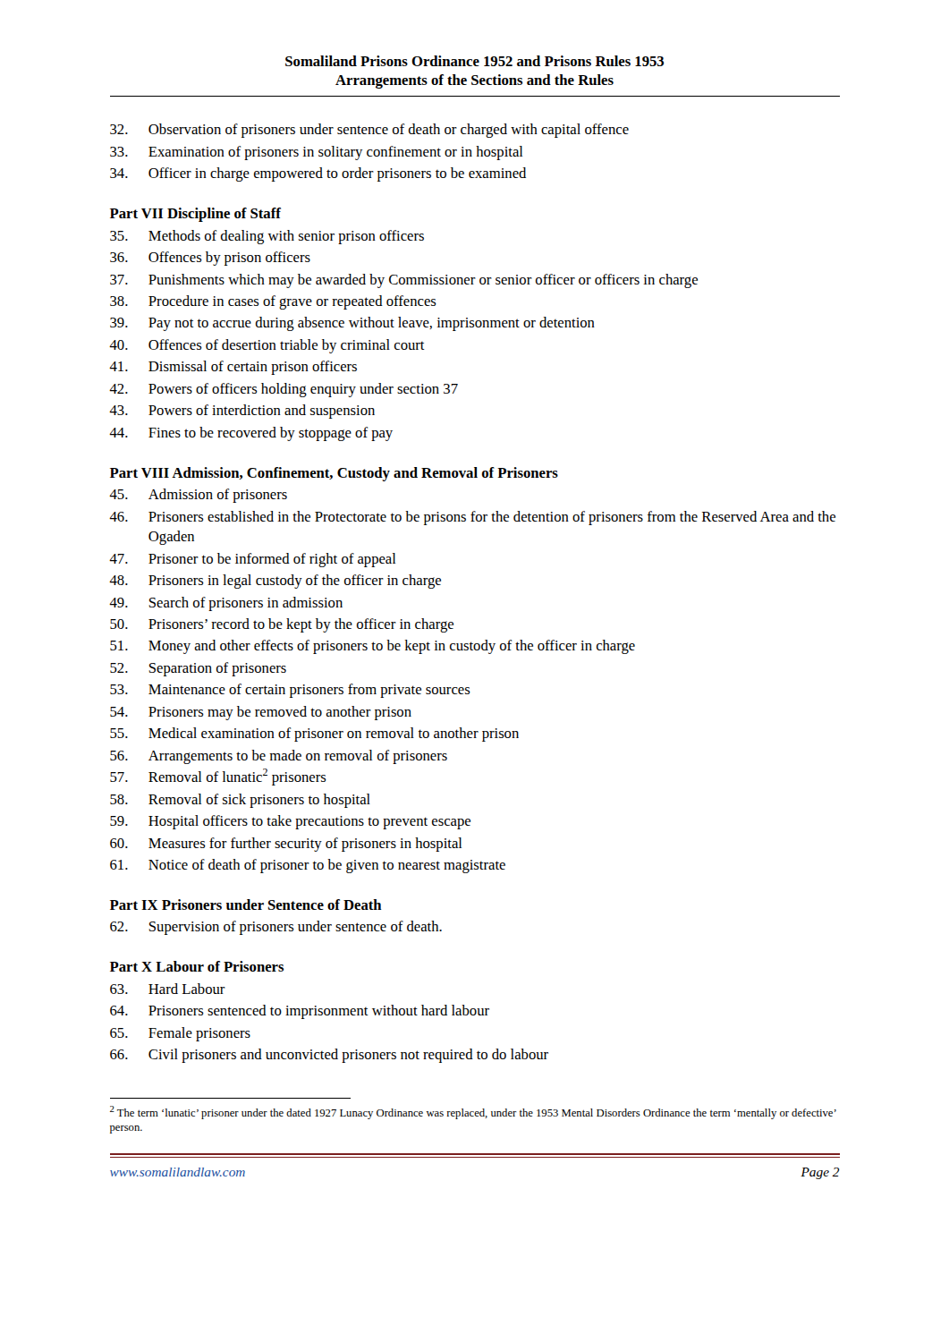Somaliland Prisons Ordinance 1952 and Prisons Rules 1953 Arrangements of the Sections and the Rules
32. Observation of prisoners under sentence of death or charged with capital offence
33. Examination of prisoners in solitary confinement or in hospital
34. Officer in charge empowered to order prisoners to be examined
Part VII Discipline of Staff
35. Methods of dealing with senior prison officers
36. Offences by prison officers
37. Punishments which may be awarded by Commissioner or senior officer or officers in charge
38. Procedure in cases of grave or repeated offences
39. Pay not to accrue during absence without leave, imprisonment or detention
40. Offences of desertion triable by criminal court
41. Dismissal of certain prison officers
42. Powers of officers holding enquiry under section 37
43. Powers of interdiction and suspension
44. Fines to be recovered by stoppage of pay
Part VIII Admission, Confinement, Custody and Removal of Prisoners
45. Admission of prisoners
46. Prisoners established in the Protectorate to be prisons for the detention of prisoners from the Reserved Area and the Ogaden
47. Prisoner to be informed of right of appeal
48. Prisoners in legal custody of the officer in charge
49. Search of prisoners in admission
50. Prisoners’ record to be kept by the officer in charge
51. Money and other effects of prisoners to be kept in custody of the officer in charge
52. Separation of prisoners
53. Maintenance of certain prisoners from private sources
54. Prisoners may be removed to another prison
55. Medical examination of prisoner on removal to another prison
56. Arrangements to be made on removal of prisoners
57. Removal of lunatic2 prisoners
58. Removal of sick prisoners to hospital
59. Hospital officers to take precautions to prevent escape
60. Measures for further security of prisoners in hospital
61. Notice of death of prisoner to be given to nearest magistrate
Part IX Prisoners under Sentence of Death
62. Supervision of prisoners under sentence of death.
Part X Labour of Prisoners
63. Hard Labour
64. Prisoners sentenced to imprisonment without hard labour
65. Female prisoners
66. Civil prisoners and unconvicted prisoners not required to do labour
2 The term ‘lunatic’ prisoner under the dated 1927 Lunacy Ordinance was replaced, under the 1953 Mental Disorders Ordinance the term ‘mentally or defective’ person.
www.somalilandlaw.com Page 2